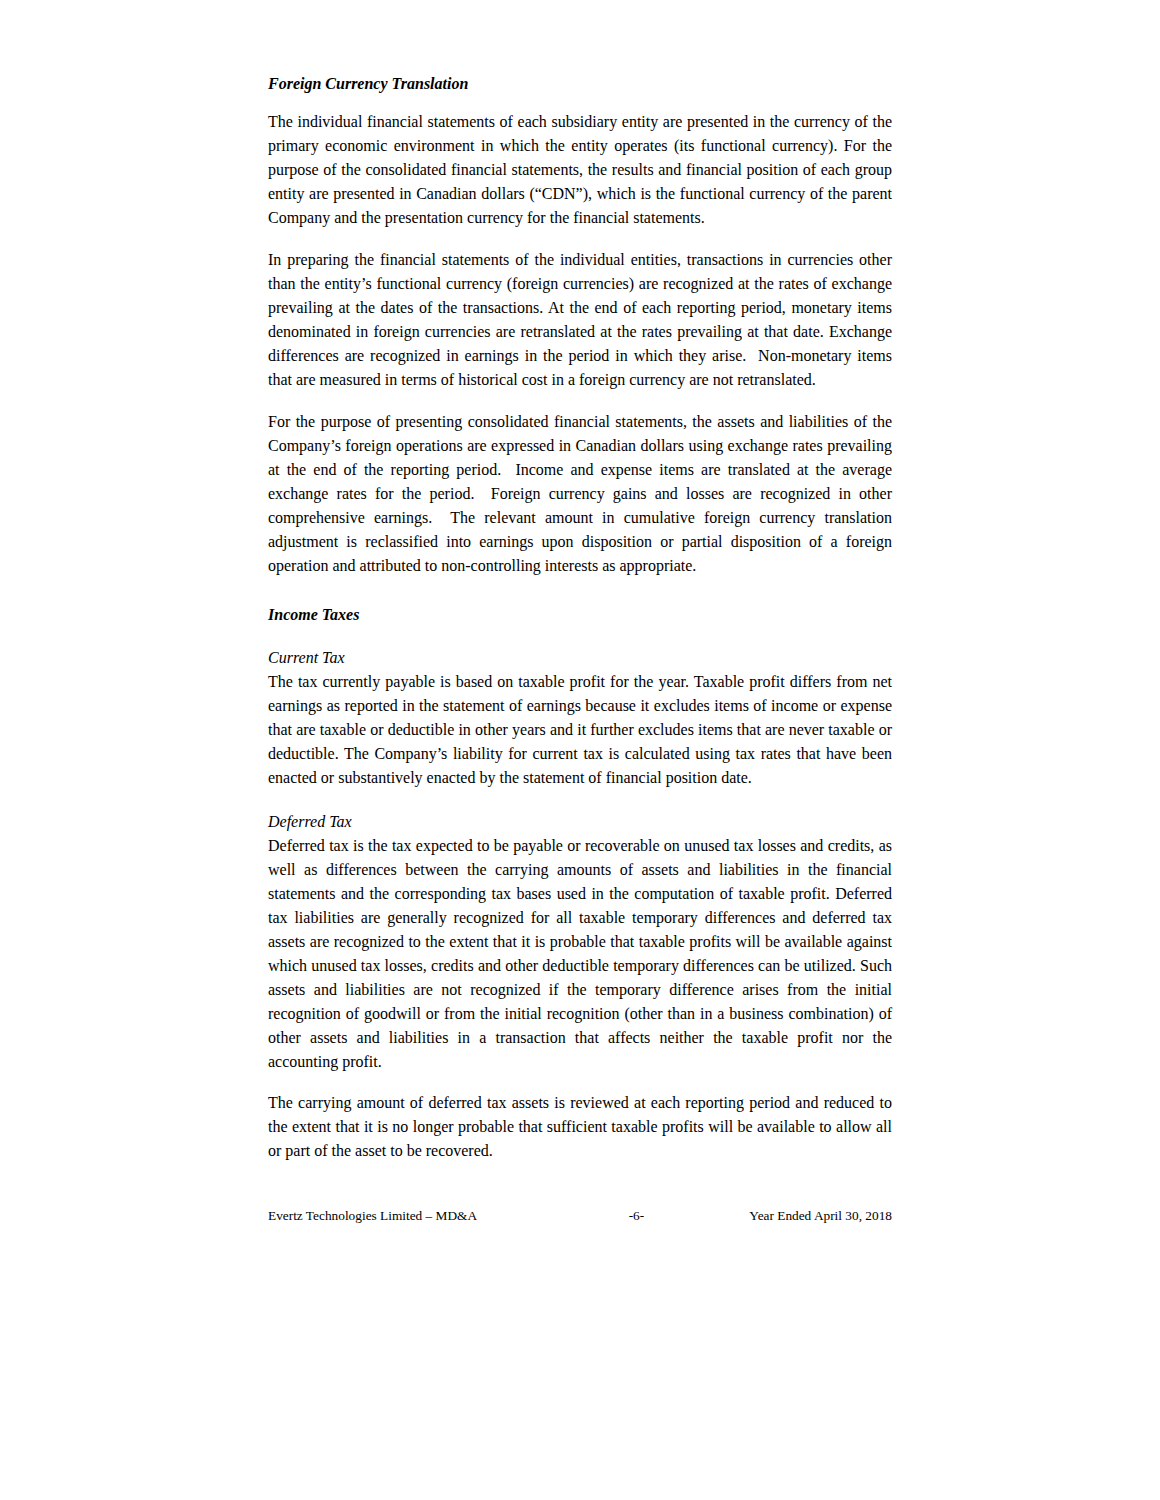Foreign Currency Translation
The individual financial statements of each subsidiary entity are presented in the currency of the primary economic environment in which the entity operates (its functional currency). For the purpose of the consolidated financial statements, the results and financial position of each group entity are presented in Canadian dollars (“CDN”), which is the functional currency of the parent Company and the presentation currency for the financial statements.
In preparing the financial statements of the individual entities, transactions in currencies other than the entity’s functional currency (foreign currencies) are recognized at the rates of exchange prevailing at the dates of the transactions. At the end of each reporting period, monetary items denominated in foreign currencies are retranslated at the rates prevailing at that date. Exchange differences are recognized in earnings in the period in which they arise. Non-monetary items that are measured in terms of historical cost in a foreign currency are not retranslated.
For the purpose of presenting consolidated financial statements, the assets and liabilities of the Company’s foreign operations are expressed in Canadian dollars using exchange rates prevailing at the end of the reporting period. Income and expense items are translated at the average exchange rates for the period. Foreign currency gains and losses are recognized in other comprehensive earnings. The relevant amount in cumulative foreign currency translation adjustment is reclassified into earnings upon disposition or partial disposition of a foreign operation and attributed to non-controlling interests as appropriate.
Income Taxes
Current Tax
The tax currently payable is based on taxable profit for the year. Taxable profit differs from net earnings as reported in the statement of earnings because it excludes items of income or expense that are taxable or deductible in other years and it further excludes items that are never taxable or deductible. The Company’s liability for current tax is calculated using tax rates that have been enacted or substantively enacted by the statement of financial position date.
Deferred Tax
Deferred tax is the tax expected to be payable or recoverable on unused tax losses and credits, as well as differences between the carrying amounts of assets and liabilities in the financial statements and the corresponding tax bases used in the computation of taxable profit. Deferred tax liabilities are generally recognized for all taxable temporary differences and deferred tax assets are recognized to the extent that it is probable that taxable profits will be available against which unused tax losses, credits and other deductible temporary differences can be utilized. Such assets and liabilities are not recognized if the temporary difference arises from the initial recognition of goodwill or from the initial recognition (other than in a business combination) of other assets and liabilities in a transaction that affects neither the taxable profit nor the accounting profit.
The carrying amount of deferred tax assets is reviewed at each reporting period and reduced to the extent that it is no longer probable that sufficient taxable profits will be available to allow all or part of the asset to be recovered.
| Evertz Technologies Limited – MD&A | -6- | Year Ended April 30, 2018 |